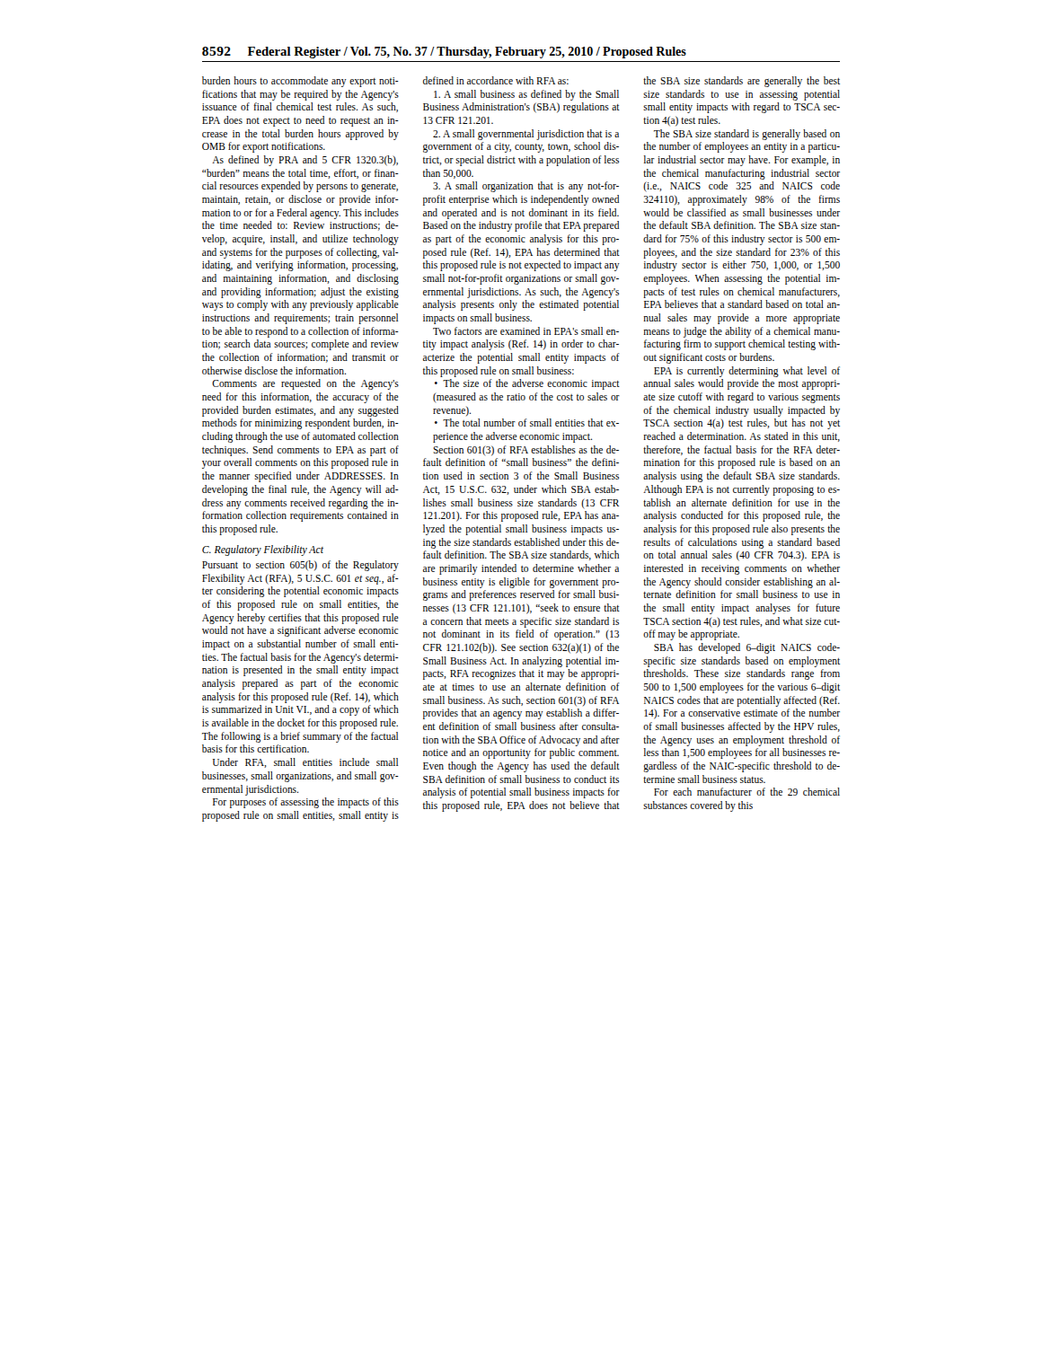8592 Federal Register / Vol. 75, No. 37 / Thursday, February 25, 2010 / Proposed Rules
burden hours to accommodate any export notifications that may be required by the Agency's issuance of final chemical test rules. As such, EPA does not expect to need to request an increase in the total burden hours approved by OMB for export notifications.
As defined by PRA and 5 CFR 1320.3(b), “burden” means the total time, effort, or financial resources expended by persons to generate, maintain, retain, or disclose or provide information to or for a Federal agency. This includes the time needed to: Review instructions; develop, acquire, install, and utilize technology and systems for the purposes of collecting, validating, and verifying information, processing, and maintaining information, and disclosing and providing information; adjust the existing ways to comply with any previously applicable instructions and requirements; train personnel to be able to respond to a collection of information; search data sources; complete and review the collection of information; and transmit or otherwise disclose the information.
Comments are requested on the Agency's need for this information, the accuracy of the provided burden estimates, and any suggested methods for minimizing respondent burden, including through the use of automated collection techniques. Send comments to EPA as part of your overall comments on this proposed rule in the manner specified under ADDRESSES. In developing the final rule, the Agency will address any comments received regarding the information collection requirements contained in this proposed rule.
C. Regulatory Flexibility Act
Pursuant to section 605(b) of the Regulatory Flexibility Act (RFA), 5 U.S.C. 601 et seq., after considering the potential economic impacts of this proposed rule on small entities, the Agency hereby certifies that this proposed rule would not have a significant adverse economic impact on a substantial number of small entities. The factual basis for the Agency's determination is presented in the small entity impact analysis prepared as part of the economic analysis for this proposed rule (Ref. 14), which is summarized in Unit VI., and a copy of which is available in the docket for this proposed rule. The following is a brief summary of the factual basis for this certification.
Under RFA, small entities include small businesses, small organizations, and small governmental jurisdictions.
For purposes of assessing the impacts of this proposed rule on small entities, small entity is defined in accordance with RFA as:
1. A small business as defined by the Small Business Administration's (SBA) regulations at 13 CFR 121.201.
2. A small governmental jurisdiction that is a government of a city, county, town, school district, or special district with a population of less than 50,000.
3. A small organization that is any not-for-profit enterprise which is independently owned and operated and is not dominant in its field. Based on the industry profile that EPA prepared as part of the economic analysis for this proposed rule (Ref. 14), EPA has determined that this proposed rule is not expected to impact any small not-for-profit organizations or small governmental jurisdictions. As such, the Agency's analysis presents only the estimated potential impacts on small business.
Two factors are examined in EPA's small entity impact analysis (Ref. 14) in order to characterize the potential small entity impacts of this proposed rule on small business:
The size of the adverse economic impact (measured as the ratio of the cost to sales or revenue).
The total number of small entities that experience the adverse economic impact.
Section 601(3) of RFA establishes as the default definition of “small business” the definition used in section 3 of the Small Business Act, 15 U.S.C. 632, under which SBA establishes small business size standards (13 CFR 121.201). For this proposed rule, EPA has analyzed the potential small business impacts using the size standards established under this default definition. The SBA size standards, which are primarily intended to determine whether a business entity is eligible for government programs and preferences reserved for small businesses (13 CFR 121.101), “seek to ensure that a concern that meets a specific size standard is not dominant in its field of operation.” (13 CFR 121.102(b)). See section 632(a)(1) of the Small Business Act. In analyzing potential impacts, RFA recognizes that it may be appropriate at times to use an alternate definition of small business. As such, section 601(3) of RFA provides that an agency may establish a different definition of small business after consultation with the SBA Office of Advocacy and after notice and an opportunity for public comment. Even though the Agency has used the default SBA definition of small business to conduct its analysis of potential small business impacts for this proposed rule, EPA does not believe that the SBA size standards are generally the best size standards to use in assessing potential small entity impacts with regard to TSCA section 4(a) test rules.
The SBA size standard is generally based on the number of employees an entity in a particular industrial sector may have. For example, in the chemical manufacturing industrial sector (i.e., NAICS code 325 and NAICS code 324110), approximately 98% of the firms would be classified as small businesses under the default SBA definition. The SBA size standard for 75% of this industry sector is 500 employees, and the size standard for 23% of this industry sector is either 750, 1,000, or 1,500 employees. When assessing the potential impacts of test rules on chemical manufacturers, EPA believes that a standard based on total annual sales may provide a more appropriate means to judge the ability of a chemical manufacturing firm to support chemical testing without significant costs or burdens.
EPA is currently determining what level of annual sales would provide the most appropriate size cutoff with regard to various segments of the chemical industry usually impacted by TSCA section 4(a) test rules, but has not yet reached a determination. As stated in this unit, therefore, the factual basis for the RFA determination for this proposed rule is based on an analysis using the default SBA size standards. Although EPA is not currently proposing to establish an alternate definition for use in the analysis conducted for this proposed rule, the analysis for this proposed rule also presents the results of calculations using a standard based on total annual sales (40 CFR 704.3). EPA is interested in receiving comments on whether the Agency should consider establishing an alternate definition for small business to use in the small entity impact analyses for future TSCA section 4(a) test rules, and what size cutoff may be appropriate.
SBA has developed 6–digit NAICS code-specific size standards based on employment thresholds. These size standards range from 500 to 1,500 employees for the various 6–digit NAICS codes that are potentially affected (Ref. 14). For a conservative estimate of the number of small businesses affected by the HPV rules, the Agency uses an employment threshold of less than 1,500 employees for all businesses regardless of the NAIC-specific threshold to determine small business status.
For each manufacturer of the 29 chemical substances covered by this